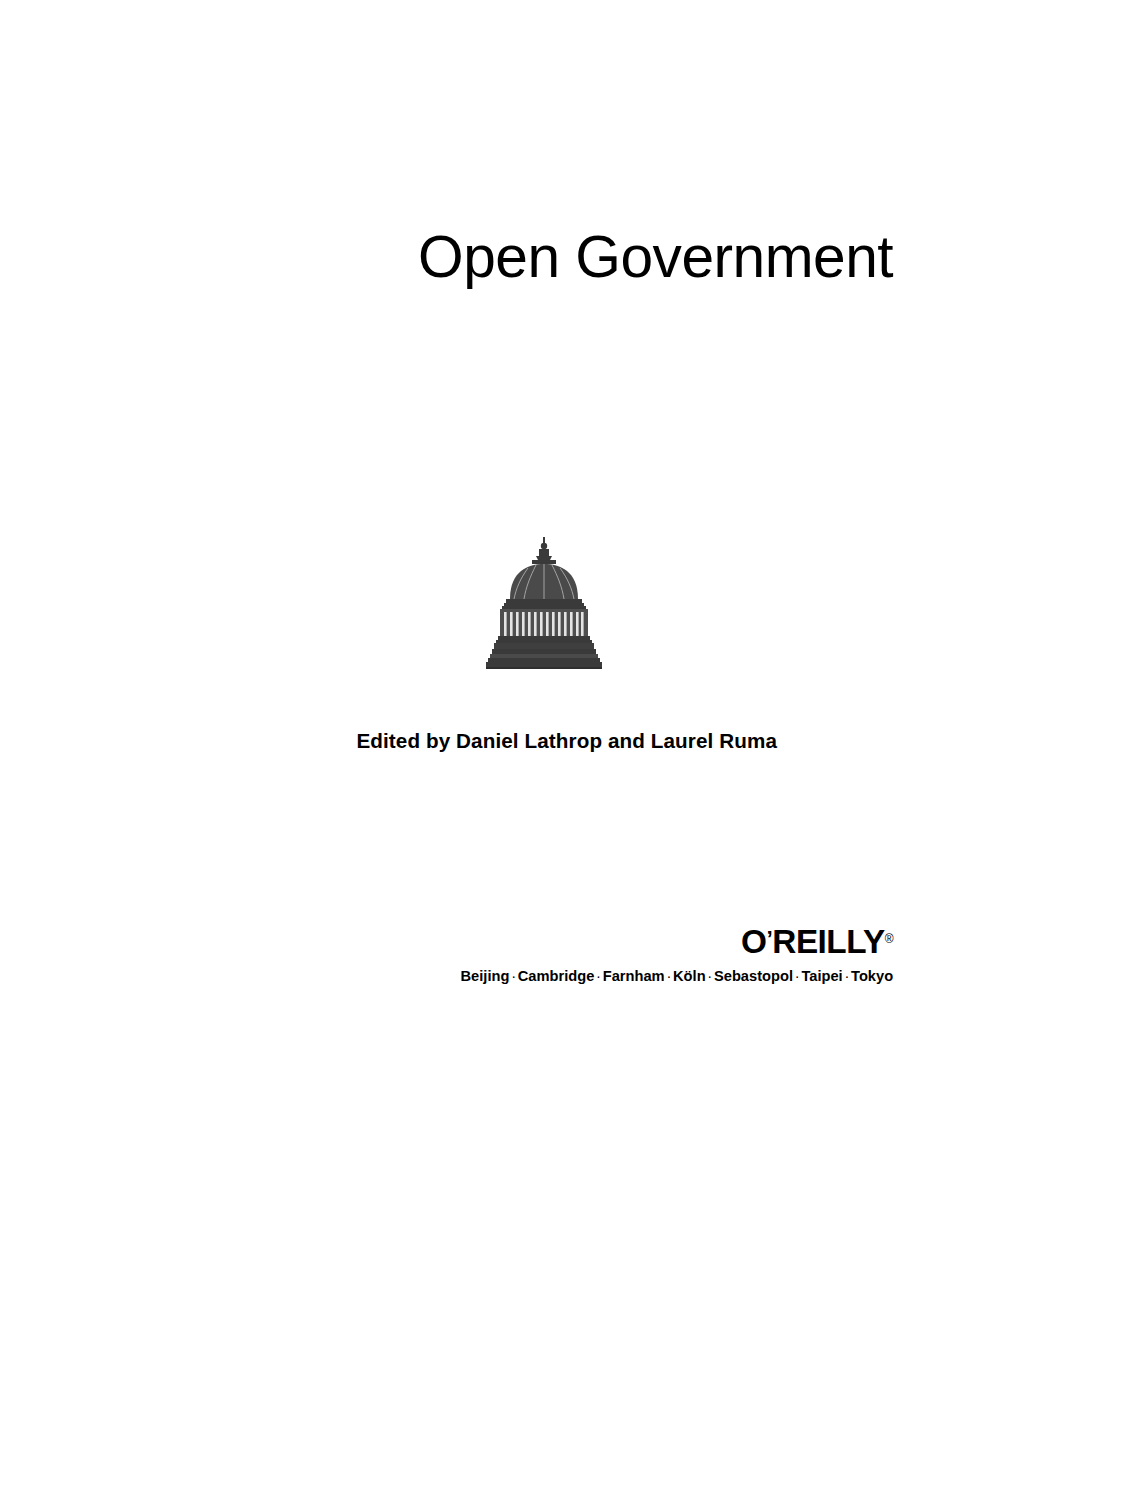Open Government
Edited by Daniel Lathrop and Laurel Ruma
O’REILLY®
Beijing·Cambridge·Farnham·Köln·Sebastopol·Taipei·Tokyo